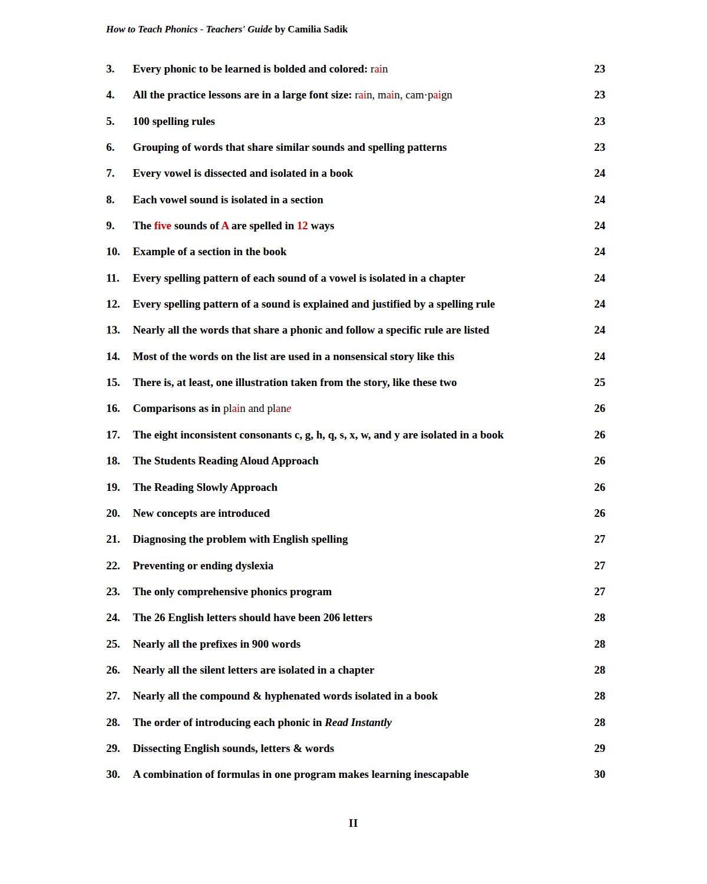How to Teach Phonics - Teachers' Guide by Camilia Sadik
Every phonic to be learned is bolded and colored: rain 23
All the practice lessons are in a large font size: rain, main, cam·paign 23
100 spelling rules 23
Grouping of words that share similar sounds and spelling patterns 23
Every vowel is dissected and isolated in a book 24
Each vowel sound is isolated in a section 24
The five sounds of A are spelled in 12 ways 24
Example of a section in the book 24
Every spelling pattern of each sound of a vowel is isolated in a chapter 24
Every spelling pattern of a sound is explained and justified by a spelling rule 24
Nearly all the words that share a phonic and follow a specific rule are listed 24
Most of the words on the list are used in a nonsensical story like this 24
There is, at least, one illustration taken from the story, like these two 25
Comparisons as in plain and plane 26
The eight inconsistent consonants c, g, h, q, s, x, w, and y are isolated in a book 26
The Students Reading Aloud Approach 26
The Reading Slowly Approach 26
New concepts are introduced 26
Diagnosing the problem with English spelling 27
Preventing or ending dyslexia 27
The only comprehensive phonics program 27
The 26 English letters should have been 206 letters 28
Nearly all the prefixes in 900 words 28
Nearly all the silent letters are isolated in a chapter 28
Nearly all the compound & hyphenated words isolated in a book 28
The order of introducing each phonic in Read Instantly 28
Dissecting English sounds, letters & words 29
A combination of formulas in one program makes learning inescapable 30
II